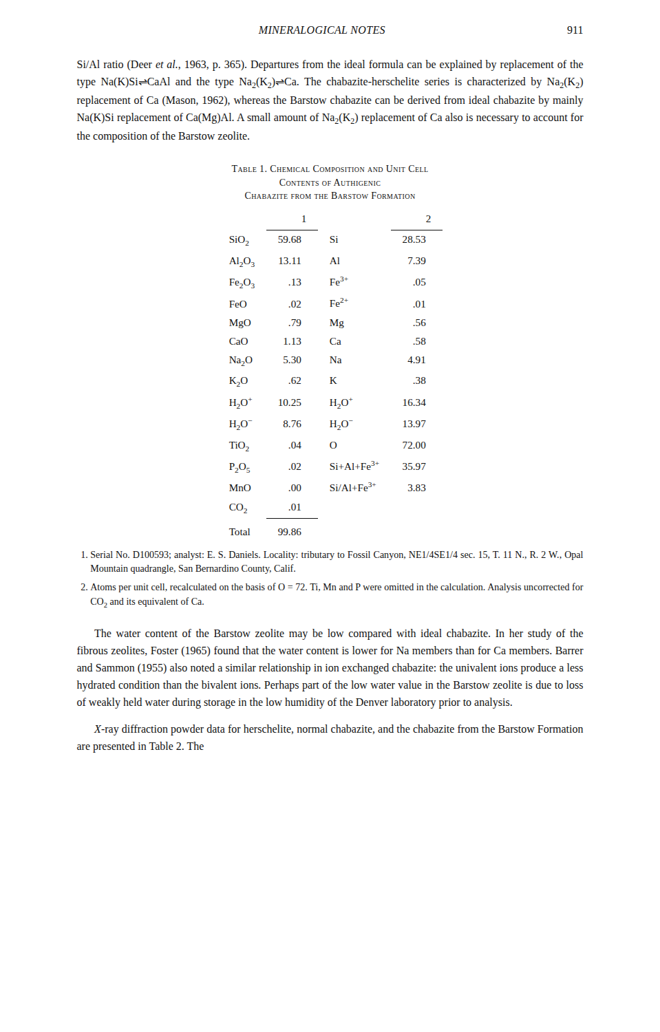MINERALOGICAL NOTES 911
Si/Al ratio (Deer et al., 1963, p. 365). Departures from the ideal formula can be explained by replacement of the type Na(K)Si⇌CaAl and the type Na2(K2)⇌Ca. The chabazite-herschelite series is characterized by Na2(K2) replacement of Ca (Mason, 1962), whereas the Barstow chabazite can be derived from ideal chabazite by mainly Na(K)Si replacement of Ca(Mg)Al. A small amount of Na2(K2) replacement of Ca also is necessary to account for the composition of the Barstow zeolite.
Table 1. Chemical Composition and Unit Cell Contents of Authigenic Chabazite from the Barstow Formation
| | 1 | | 2 |
| --- | --- | --- | --- |
| SiO 2 | 59.68 | Si | 28.53 |
| Al 2 O 3 | 13.11 | Al | 7.39 |
| Fe 2 O 3 | .13 | Fe 3+ | .05 |
| FeO | .02 | Fe 2+ | .01 |
| MgO | .79 | Mg | .56 |
| CaO | 1.13 | Ca | .58 |
| Na 2 O | 5.30 | Na | 4.91 |
| K 2 O | .62 | K | .38 |
| H 2 O + | 10.25 | H 2 O + | 16.34 |
| H 2 O − | 8.76 | H 2 O − | 13.97 |
| TiO 2 | .04 | O | 72.00 |
| P 2 O 5 | .02 | Si+Al+Fe 3+ | 35.97 |
| MnO | .00 | Si/Al+Fe 3+ | 3.83 |
| CO 2 | .01 | | |
| Total | 99.86 | | |
Serial No. D100593; analyst: E. S. Daniels. Locality: tributary to Fossil Canyon, NE1/4SE1/4 sec. 15, T. 11 N., R. 2 W., Opal Mountain quadrangle, San Bernardino County, Calif.
Atoms per unit cell, recalculated on the basis of O = 72. Ti, Mn and P were omitted in the calculation. Analysis uncorrected for CO2 and its equivalent of Ca.
The water content of the Barstow zeolite may be low compared with ideal chabazite. In her study of the fibrous zeolites, Foster (1965) found that the water content is lower for Na members than for Ca members. Barrer and Sammon (1955) also noted a similar relationship in ion exchanged chabazite: the univalent ions produce a less hydrated condition than the bivalent ions. Perhaps part of the low water value in the Barstow zeolite is due to loss of weakly held water during storage in the low humidity of the Denver laboratory prior to analysis.
X-ray diffraction powder data for herschelite, normal chabazite, and the chabazite from the Barstow Formation are presented in Table 2. The